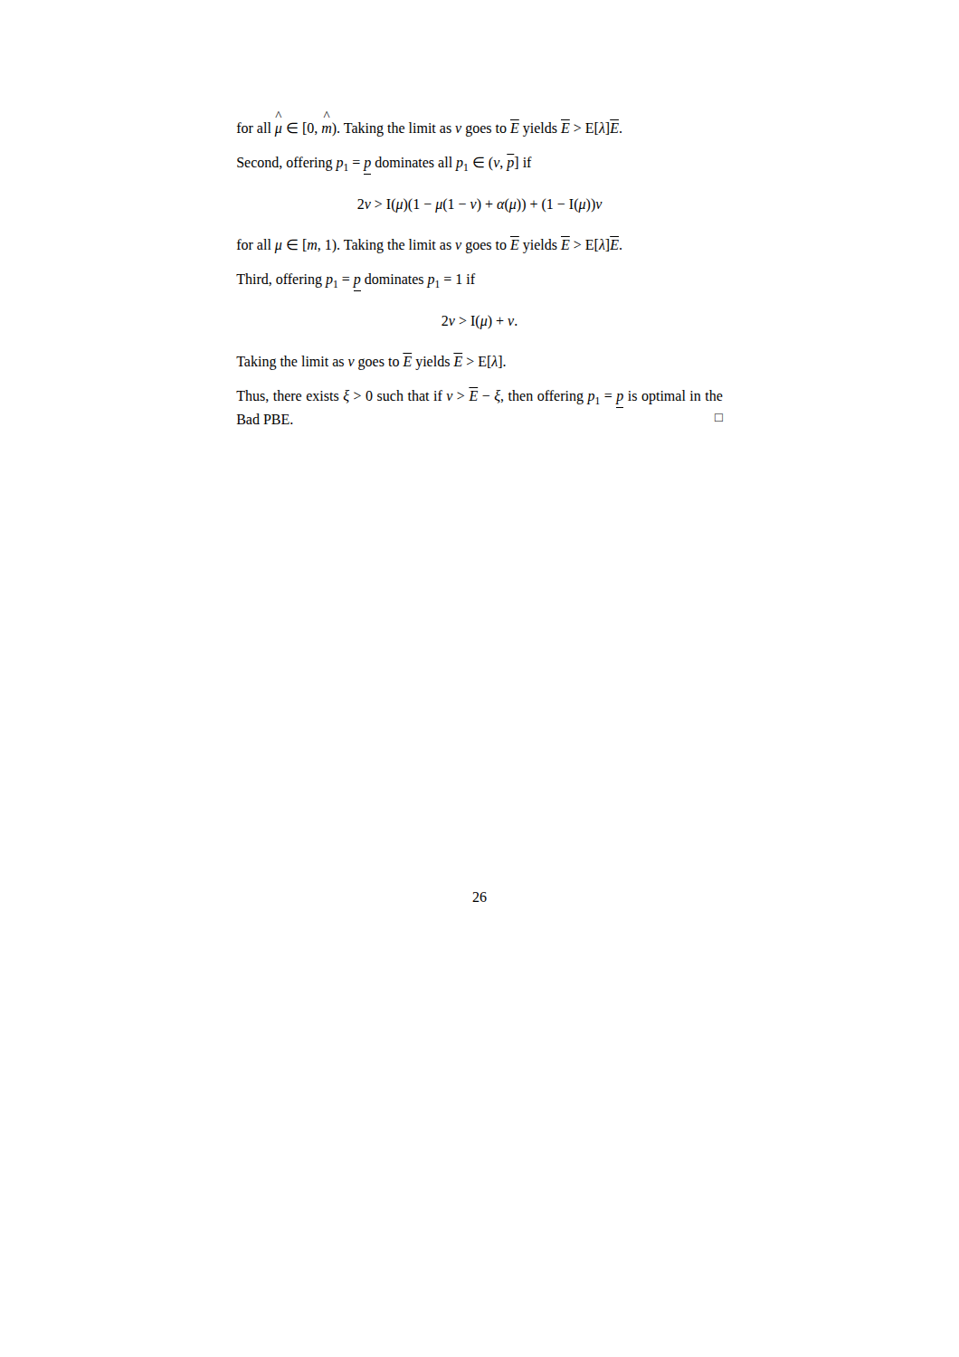for all ^μ ∈ [0, ^m). Taking the limit as ν goes to E yields E > E[λ]E.
Second, offering p1 = p dominates all p1 ∈ (ν, p] if
2 ν > I(μ)(1 − μ(1 − ν) + α(μ)) + (1 − I(μ))ν
for all μ ∈ [m, 1). Taking the limit as ν goes to E yields E > E[λ]E.
Third, offering p1 = p dominates p1 = 1 if
2 ν > I(μ) + ν.
Taking the limit as ν goes to E yields E > E[λ].
Thus, there exists ξ > 0 such that if ν > E − ξ, then offering p1 = p is optimal in the Bad PBE.□
26